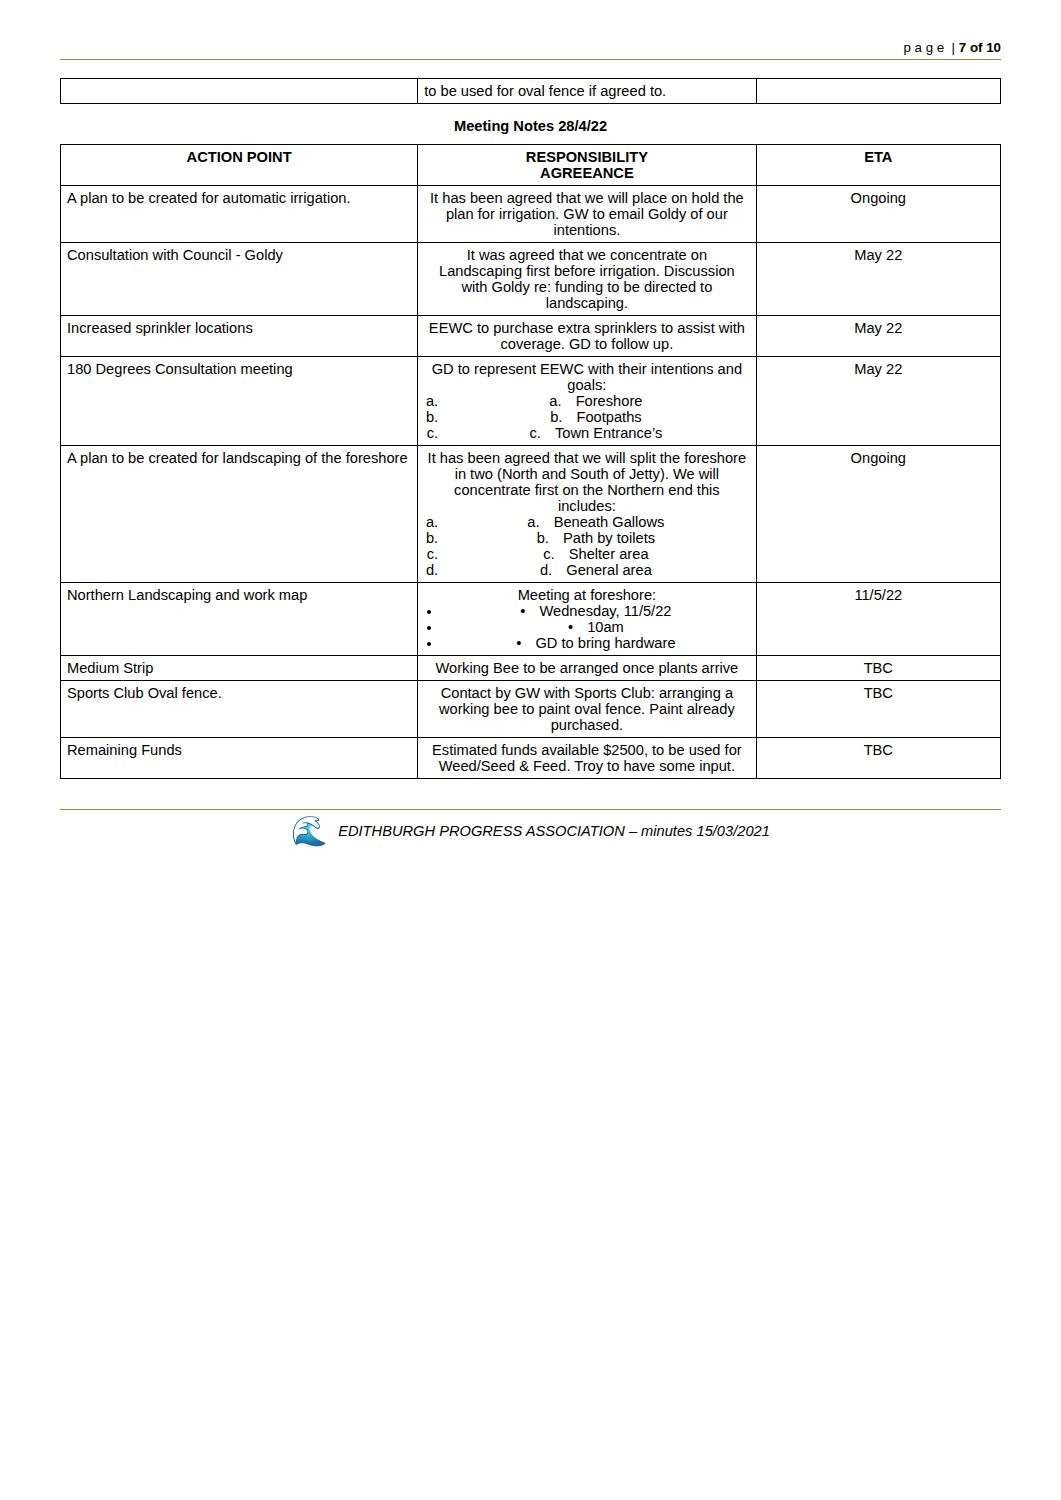p a g e | 7 of 10
| | to be used for oval fence if agreed to. | |
Meeting Notes 28/4/22
| ACTION POINT | RESPONSIBILITY AGREEANCE | ETA |
| --- | --- | --- |
| A plan to be created for automatic irrigation. | It has been agreed that we will place on hold the plan for irrigation. GW to email Goldy of our intentions. | Ongoing |
| Consultation with Council - Goldy | It was agreed that we concentrate on Landscaping first before irrigation. Discussion with Goldy re: funding to be directed to landscaping. | May 22 |
| Increased sprinkler locations | EEWC to purchase extra sprinklers to assist with coverage. GD to follow up. | May 22 |
| 180 Degrees Consultation meeting | GD to represent EEWC with their intentions and goals: a. Foreshore b. Footpaths c. Town Entrance’s | May 22 |
| A plan to be created for landscaping of the foreshore | It has been agreed that we will split the foreshore in two (North and South of Jetty). We will concentrate first on the Northern end this includes: a. Beneath Gallows b. Path by toilets c. Shelter area d. General area | Ongoing |
| Northern Landscaping and work map | Meeting at foreshore: • Wednesday, 11/5/22 • 10am • GD to bring hardware | 11/5/22 |
| Medium Strip | Working Bee to be arranged once plants arrive | TBC |
| Sports Club Oval fence. | Contact by GW with Sports Club: arranging a working bee to paint oval fence. Paint already purchased. | TBC |
| Remaining Funds | Estimated funds available $2500, to be used for Weed/Seed & Feed. Troy to have some input. | TBC |
🌊 EDITHBURGH PROGRESS ASSOCIATION – minutes 15/03/2021